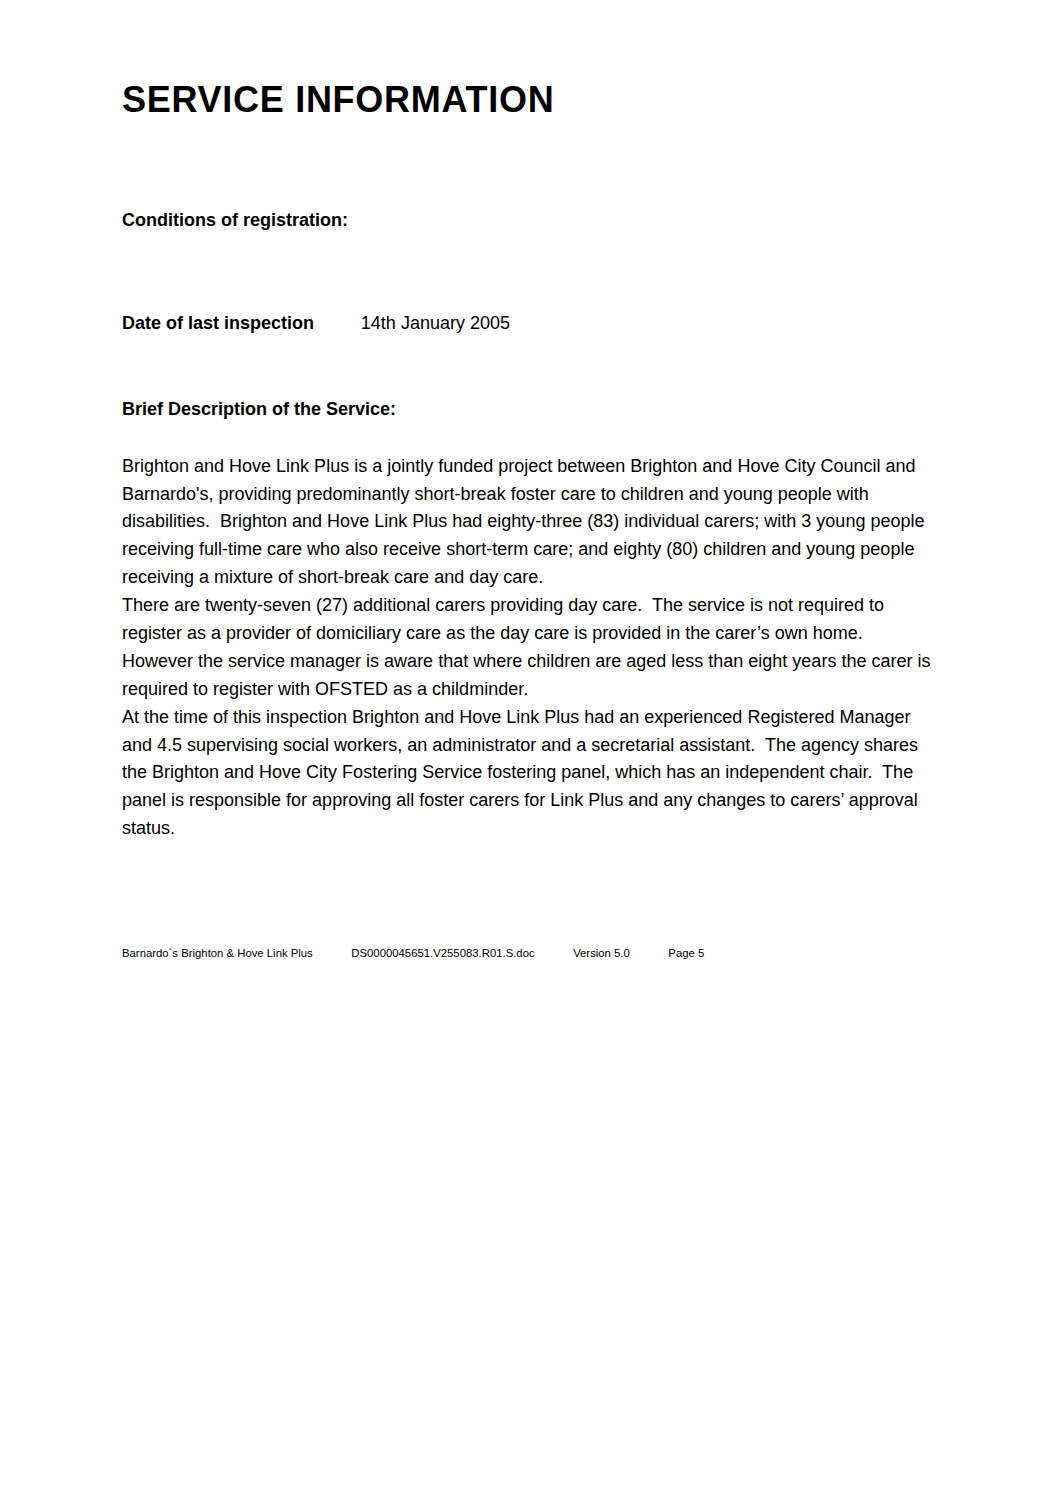SERVICE INFORMATION
Conditions of registration:
Date of last inspection 14th January 2005
Brief Description of the Service:
Brighton and Hove Link Plus is a jointly funded project between Brighton and Hove City Council and Barnardo's, providing predominantly short-break foster care to children and young people with disabilities. Brighton and Hove Link Plus had eighty-three (83) individual carers; with 3 young people receiving full-time care who also receive short-term care; and eighty (80) children and young people receiving a mixture of short-break care and day care.
There are twenty-seven (27) additional carers providing day care. The service is not required to register as a provider of domiciliary care as the day care is provided in the carer’s own home. However the service manager is aware that where children are aged less than eight years the carer is required to register with OFSTED as a childminder.
At the time of this inspection Brighton and Hove Link Plus had an experienced Registered Manager and 4.5 supervising social workers, an administrator and a secretarial assistant. The agency shares the Brighton and Hove City Fostering Service fostering panel, which has an independent chair. The panel is responsible for approving all foster carers for Link Plus and any changes to carers’ approval status.
Barnardo`s Brighton & Hove Link Plus DS0000045651.V255083.R01.S.doc Version 5.0 Page 5